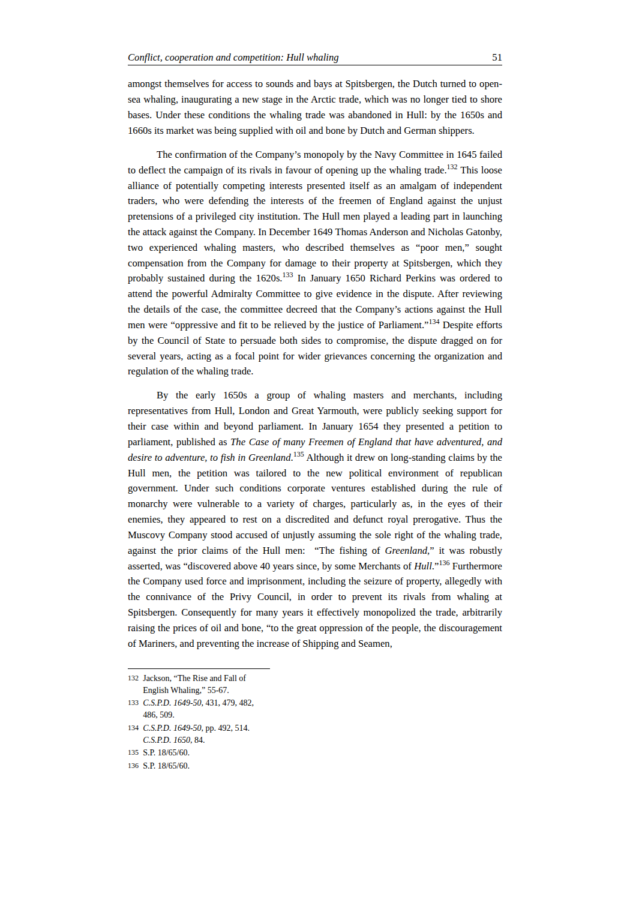Conflict, cooperation and competition: Hull whaling 51
amongst themselves for access to sounds and bays at Spitsbergen, the Dutch turned to open-sea whaling, inaugurating a new stage in the Arctic trade, which was no longer tied to shore bases. Under these conditions the whaling trade was abandoned in Hull: by the 1650s and 1660s its market was being supplied with oil and bone by Dutch and German shippers.
The confirmation of the Company’s monopoly by the Navy Committee in 1645 failed to deflect the campaign of its rivals in favour of opening up the whaling trade.132 This loose alliance of potentially competing interests presented itself as an amalgam of independent traders, who were defending the interests of the freemen of England against the unjust pretensions of a privileged city institution. The Hull men played a leading part in launching the attack against the Company. In December 1649 Thomas Anderson and Nicholas Gatonby, two experienced whaling masters, who described themselves as “poor men,” sought compensation from the Company for damage to their property at Spitsbergen, which they probably sustained during the 1620s.133 In January 1650 Richard Perkins was ordered to attend the powerful Admiralty Committee to give evidence in the dispute. After reviewing the details of the case, the committee decreed that the Company’s actions against the Hull men were “oppressive and fit to be relieved by the justice of Parliament.”134 Despite efforts by the Council of State to persuade both sides to compromise, the dispute dragged on for several years, acting as a focal point for wider grievances concerning the organization and regulation of the whaling trade.
By the early 1650s a group of whaling masters and merchants, including representatives from Hull, London and Great Yarmouth, were publicly seeking support for their case within and beyond parliament. In January 1654 they presented a petition to parliament, published as The Case of many Freemen of England that have adventured, and desire to adventure, to fish in Greenland.135 Although it drew on long-standing claims by the Hull men, the petition was tailored to the new political environment of republican government. Under such conditions corporate ventures established during the rule of monarchy were vulnerable to a variety of charges, particularly as, in the eyes of their enemies, they appeared to rest on a discredited and defunct royal prerogative. Thus the Muscovy Company stood accused of unjustly assuming the sole right of the whaling trade, against the prior claims of the Hull men: “The fishing of Greenland,” it was robustly asserted, was “discovered above 40 years since, by some Merchants of Hull.”136 Furthermore the Company used force and imprisonment, including the seizure of property, allegedly with the connivance of the Privy Council, in order to prevent its rivals from whaling at Spitsbergen. Consequently for many years it effectively monopolized the trade, arbitrarily raising the prices of oil and bone, “to the great oppression of the people, the discouragement of Mariners, and preventing the increase of Shipping and Seamen,
132 Jackson, “The Rise and Fall of English Whaling,” 55-67.
133 C.S.P.D. 1649-50, 431, 479, 482, 486, 509.
134 C.S.P.D. 1649-50, pp. 492, 514. C.S.P.D. 1650, 84.
135 S.P. 18/65/60.
136 S.P. 18/65/60.